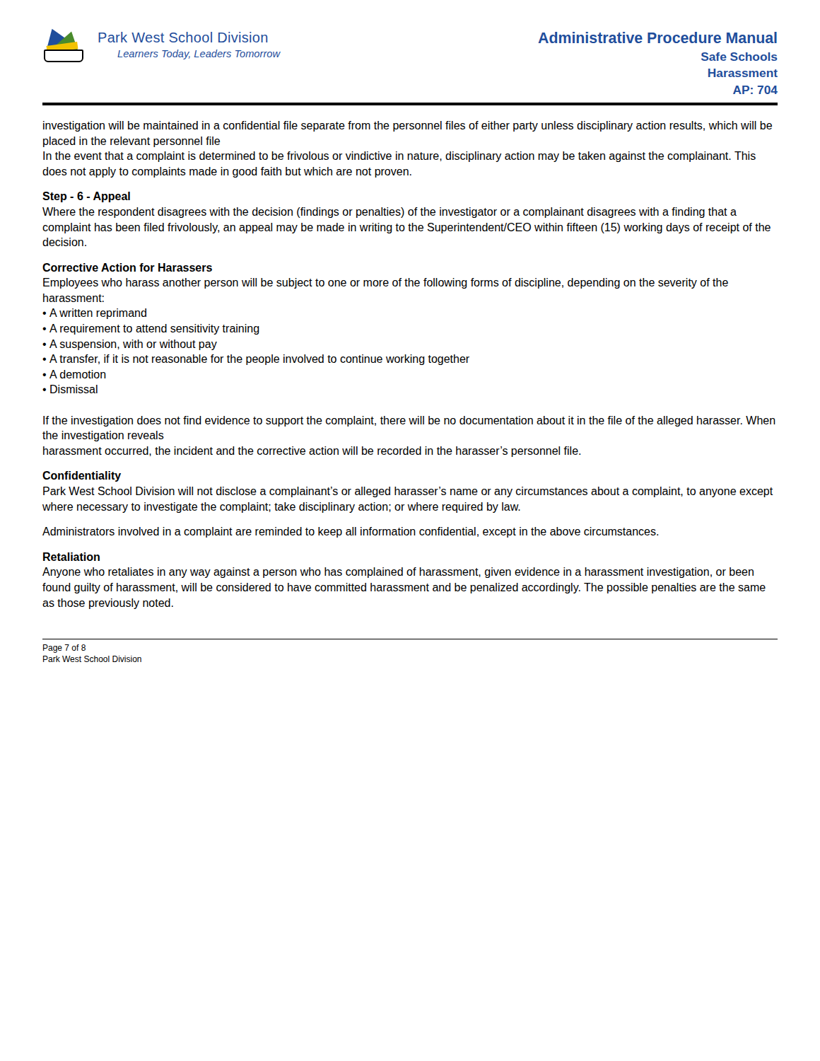Park West School Division
Learners Today, Leaders Tomorrow
Administrative Procedure Manual
Safe Schools
Harassment
AP: 704
investigation will be maintained in a confidential file separate from the personnel files of either party unless disciplinary action results, which will be placed in the relevant personnel file
In the event that a complaint is determined to be frivolous or vindictive in nature, disciplinary action may be taken against the complainant. This does not apply to complaints made in good faith but which are not proven.
Step - 6 - Appeal
Where the respondent disagrees with the decision (findings or penalties) of the investigator or a complainant disagrees with a finding that a complaint has been filed frivolously, an appeal may be made in writing to the Superintendent/CEO within fifteen (15) working days of receipt of the decision.
Corrective Action for Harassers
Employees who harass another person will be subject to one or more of the following forms of discipline, depending on the severity of the harassment:
A written reprimand
A requirement to attend sensitivity training
A suspension, with or without pay
A transfer, if it is not reasonable for the people involved to continue working together
A demotion
Dismissal
If the investigation does not find evidence to support the complaint, there will be no documentation about it in the file of the alleged harasser. When the investigation reveals
harassment occurred, the incident and the corrective action will be recorded in the harasser’s personnel file.
Confidentiality
Park West School Division will not disclose a complainant’s or alleged harasser’s name or any circumstances about a complaint, to anyone except where necessary to investigate the complaint; take disciplinary action; or where required by law.
Administrators involved in a complaint are reminded to keep all information confidential, except in the above circumstances.
Retaliation
Anyone who retaliates in any way against a person who has complained of harassment, given evidence in a harassment investigation, or been found guilty of harassment, will be considered to have committed harassment and be penalized accordingly. The possible penalties are the same as those previously noted.
Page 7 of 8
Park West School Division